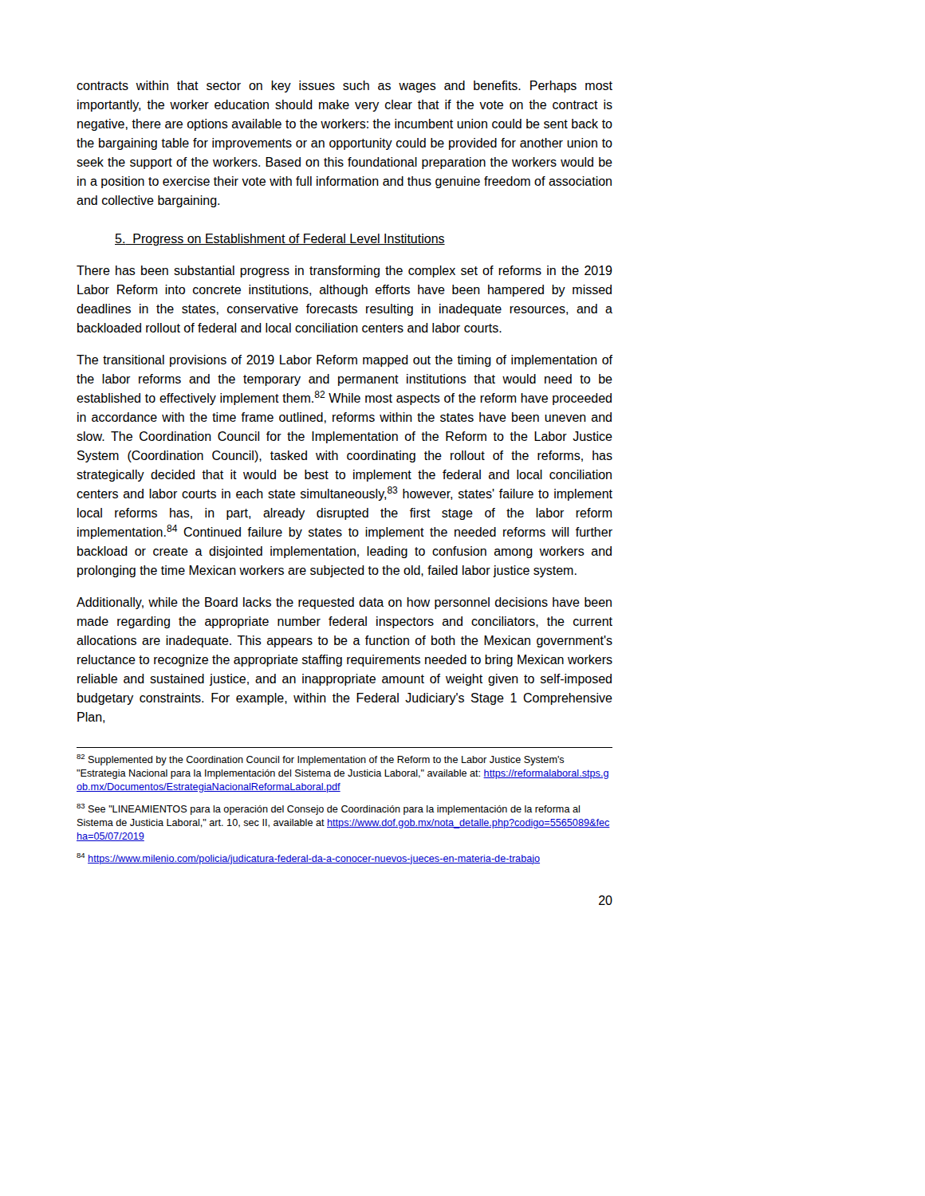contracts within that sector on key issues such as wages and benefits. Perhaps most importantly, the worker education should make very clear that if the vote on the contract is negative, there are options available to the workers: the incumbent union could be sent back to the bargaining table for improvements or an opportunity could be provided for another union to seek the support of the workers. Based on this foundational preparation the workers would be in a position to exercise their vote with full information and thus genuine freedom of association and collective bargaining.
5. Progress on Establishment of Federal Level Institutions
There has been substantial progress in transforming the complex set of reforms in the 2019 Labor Reform into concrete institutions, although efforts have been hampered by missed deadlines in the states, conservative forecasts resulting in inadequate resources, and a backloaded rollout of federal and local conciliation centers and labor courts.
The transitional provisions of 2019 Labor Reform mapped out the timing of implementation of the labor reforms and the temporary and permanent institutions that would need to be established to effectively implement them.82 While most aspects of the reform have proceeded in accordance with the time frame outlined, reforms within the states have been uneven and slow. The Coordination Council for the Implementation of the Reform to the Labor Justice System (Coordination Council), tasked with coordinating the rollout of the reforms, has strategically decided that it would be best to implement the federal and local conciliation centers and labor courts in each state simultaneously,83 however, states' failure to implement local reforms has, in part, already disrupted the first stage of the labor reform implementation.84 Continued failure by states to implement the needed reforms will further backload or create a disjointed implementation, leading to confusion among workers and prolonging the time Mexican workers are subjected to the old, failed labor justice system.
Additionally, while the Board lacks the requested data on how personnel decisions have been made regarding the appropriate number federal inspectors and conciliators, the current allocations are inadequate. This appears to be a function of both the Mexican government's reluctance to recognize the appropriate staffing requirements needed to bring Mexican workers reliable and sustained justice, and an inappropriate amount of weight given to self-imposed budgetary constraints. For example, within the Federal Judiciary's Stage 1 Comprehensive Plan,
82 Supplemented by the Coordination Council for Implementation of the Reform to the Labor Justice System's "Estrategia Nacional para la Implementación del Sistema de Justicia Laboral," available at: https://reformalaboral.stps.gob.mx/Documentos/EstrategiaNacionalReformaLaboral.pdf
83 See "LINEAMIENTOS para la operación del Consejo de Coordinación para la implementación de la reforma al Sistema de Justicia Laboral," art. 10, sec II, available at https://www.dof.gob.mx/nota_detalle.php?codigo=5565089&fecha=05/07/2019
84 https://www.milenio.com/policia/judicatura-federal-da-a-conocer-nuevos-jueces-en-materia-de-trabajo
20